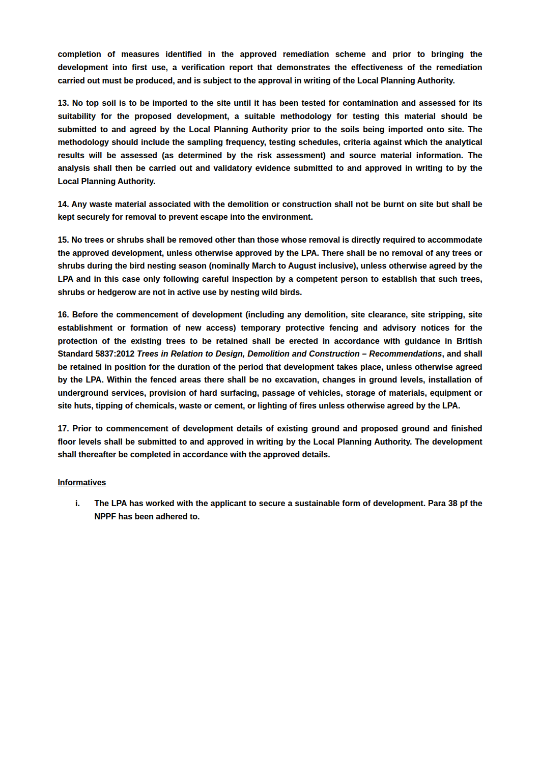completion of measures identified in the approved remediation scheme and prior to bringing the development into first use, a verification report that demonstrates the effectiveness of the remediation carried out must be produced, and is subject to the approval in writing of the Local Planning Authority.
13. No top soil is to be imported to the site until it has been tested for contamination and assessed for its suitability for the proposed development, a suitable methodology for testing this material should be submitted to and agreed by the Local Planning Authority prior to the soils being imported onto site. The methodology should include the sampling frequency, testing schedules, criteria against which the analytical results will be assessed (as determined by the risk assessment) and source material information. The analysis shall then be carried out and validatory evidence submitted to and approved in writing to by the Local Planning Authority.
14. Any waste material associated with the demolition or construction shall not be burnt on site but shall be kept securely for removal to prevent escape into the environment.
15. No trees or shrubs shall be removed other than those whose removal is directly required to accommodate the approved development, unless otherwise approved by the LPA. There shall be no removal of any trees or shrubs during the bird nesting season (nominally March to August inclusive), unless otherwise agreed by the LPA and in this case only following careful inspection by a competent person to establish that such trees, shrubs or hedgerow are not in active use by nesting wild birds.
16. Before the commencement of development (including any demolition, site clearance, site stripping, site establishment or formation of new access) temporary protective fencing and advisory notices for the protection of the existing trees to be retained shall be erected in accordance with guidance in British Standard 5837:2012 Trees in Relation to Design, Demolition and Construction – Recommendations, and shall be retained in position for the duration of the period that development takes place, unless otherwise agreed by the LPA. Within the fenced areas there shall be no excavation, changes in ground levels, installation of underground services, provision of hard surfacing, passage of vehicles, storage of materials, equipment or site huts, tipping of chemicals, waste or cement, or lighting of fires unless otherwise agreed by the LPA.
17. Prior to commencement of development details of existing ground and proposed ground and finished floor levels shall be submitted to and approved in writing by the Local Planning Authority. The development shall thereafter be completed in accordance with the approved details.
Informatives
The LPA has worked with the applicant to secure a sustainable form of development. Para 38 pf the NPPF has been adhered to.